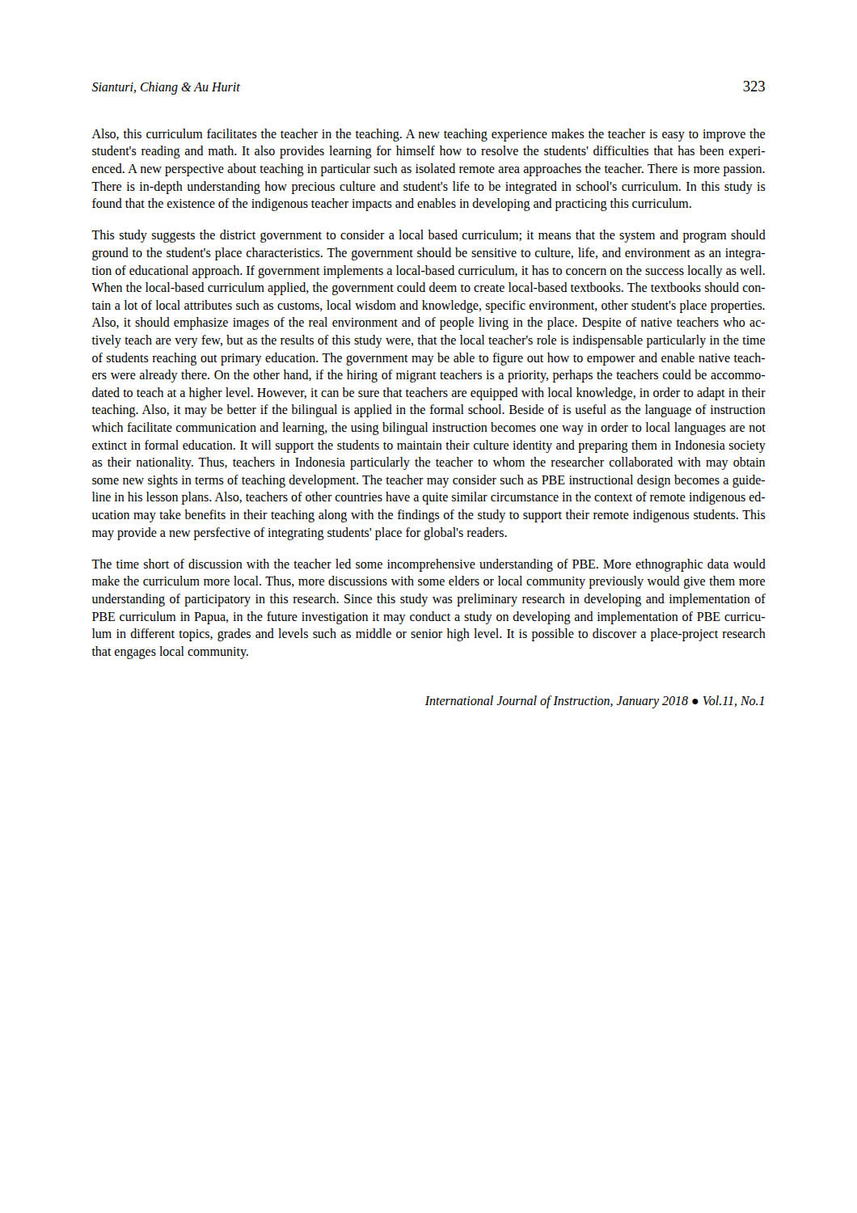Sianturi, Chiang & Au Hurit 323
Also, this curriculum facilitates the teacher in the teaching. A new teaching experience makes the teacher is easy to improve the student's reading and math. It also provides learning for himself how to resolve the students' difficulties that has been experienced. A new perspective about teaching in particular such as isolated remote area approaches the teacher. There is more passion. There is in-depth understanding how precious culture and student's life to be integrated in school's curriculum. In this study is found that the existence of the indigenous teacher impacts and enables in developing and practicing this curriculum.
This study suggests the district government to consider a local based curriculum; it means that the system and program should ground to the student's place characteristics. The government should be sensitive to culture, life, and environment as an integration of educational approach. If government implements a local-based curriculum, it has to concern on the success locally as well. When the local-based curriculum applied, the government could deem to create local-based textbooks. The textbooks should contain a lot of local attributes such as customs, local wisdom and knowledge, specific environment, other student's place properties. Also, it should emphasize images of the real environment and of people living in the place. Despite of native teachers who actively teach are very few, but as the results of this study were, that the local teacher's role is indispensable particularly in the time of students reaching out primary education. The government may be able to figure out how to empower and enable native teachers were already there. On the other hand, if the hiring of migrant teachers is a priority, perhaps the teachers could be accommodated to teach at a higher level. However, it can be sure that teachers are equipped with local knowledge, in order to adapt in their teaching. Also, it may be better if the bilingual is applied in the formal school. Beside of is useful as the language of instruction which facilitate communication and learning, the using bilingual instruction becomes one way in order to local languages are not extinct in formal education. It will support the students to maintain their culture identity and preparing them in Indonesia society as their nationality. Thus, teachers in Indonesia particularly the teacher to whom the researcher collaborated with may obtain some new sights in terms of teaching development. The teacher may consider such as PBE instructional design becomes a guideline in his lesson plans. Also, teachers of other countries have a quite similar circumstance in the context of remote indigenous education may take benefits in their teaching along with the findings of the study to support their remote indigenous students. This may provide a new persfective of integrating students' place for global's readers.
The time short of discussion with the teacher led some incomprehensive understanding of PBE. More ethnographic data would make the curriculum more local. Thus, more discussions with some elders or local community previously would give them more understanding of participatory in this research. Since this study was preliminary research in developing and implementation of PBE curriculum in Papua, in the future investigation it may conduct a study on developing and implementation of PBE curriculum in different topics, grades and levels such as middle or senior high level. It is possible to discover a place-project research that engages local community.
International Journal of Instruction, January 2018 ● Vol.11, No.1